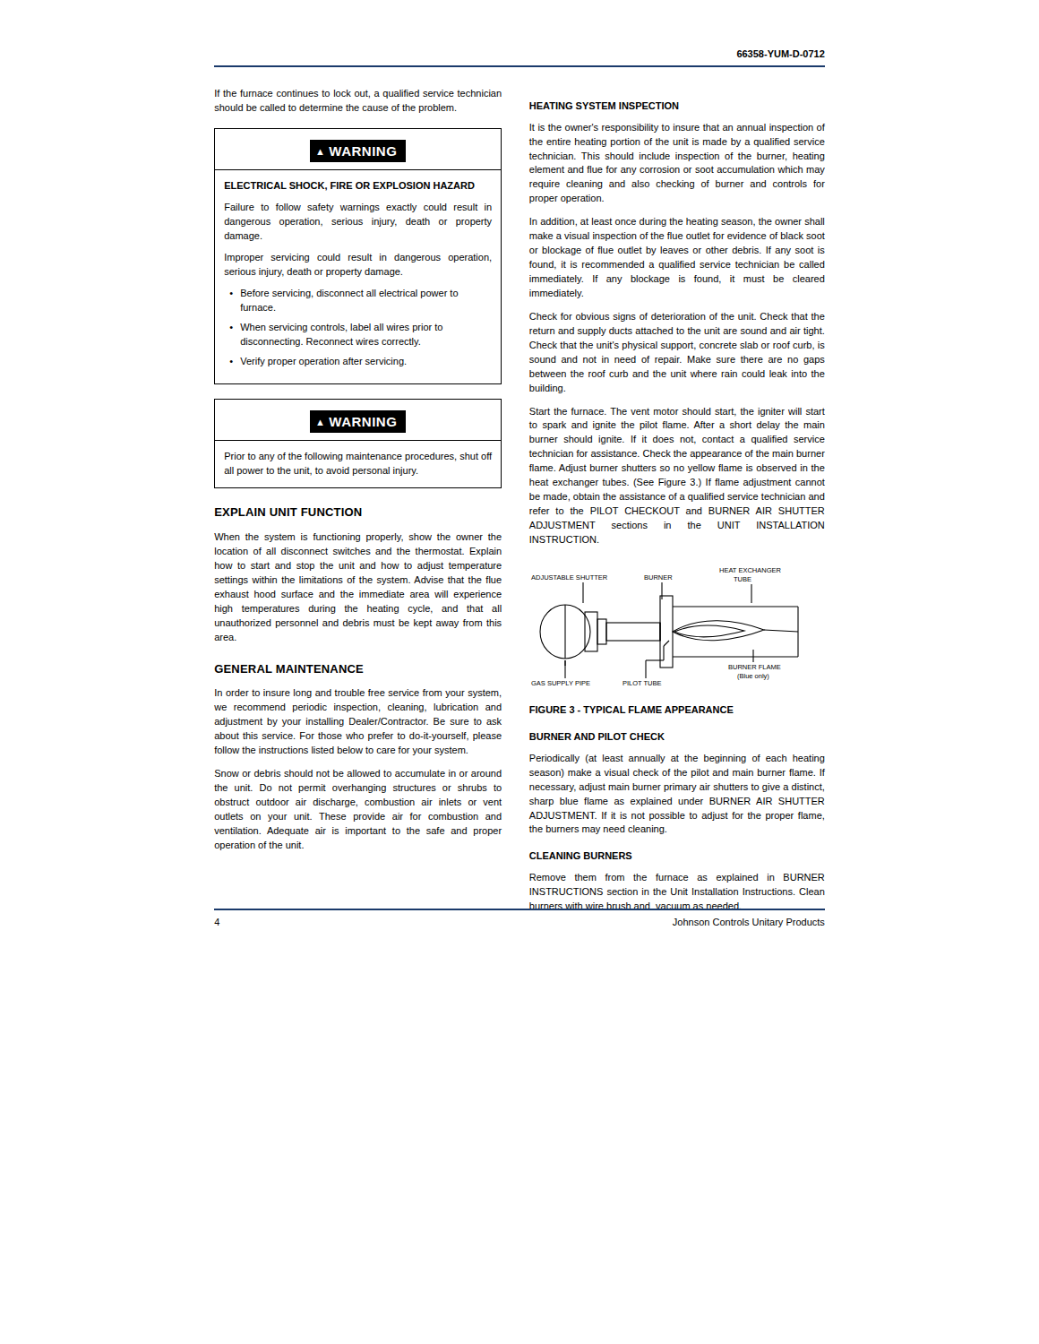66358-YUM-D-0712
If the furnace continues to lock out, a qualified service technician should be called to determine the cause of the problem.
WARNING
ELECTRICAL SHOCK, FIRE OR EXPLOSION HAZARD
Failure to follow safety warnings exactly could result in dangerous operation, serious injury, death or property damage.
Improper servicing could result in dangerous operation, serious injury, death or property damage.
Before servicing, disconnect all electrical power to furnace.
When servicing controls, label all wires prior to disconnecting. Reconnect wires correctly.
Verify proper operation after servicing.
WARNING
Prior to any of the following maintenance procedures, shut off all power to the unit, to avoid personal injury.
EXPLAIN UNIT FUNCTION
When the system is functioning properly, show the owner the location of all disconnect switches and the thermostat. Explain how to start and stop the unit and how to adjust temperature settings within the limitations of the system. Advise that the flue exhaust hood surface and the immediate area will experience high temperatures during the heating cycle, and that all unauthorized personnel and debris must be kept away from this area.
GENERAL MAINTENANCE
In order to insure long and trouble free service from your system, we recommend periodic inspection, cleaning, lubrication and adjustment by your installing Dealer/Contractor. Be sure to ask about this service. For those who prefer to do-it-yourself, please follow the instructions listed below to care for your system.
Snow or debris should not be allowed to accumulate in or around the unit. Do not permit overhanging structures or shrubs to obstruct outdoor air discharge, combustion air inlets or vent outlets on your unit. These provide air for combustion and ventilation. Adequate air is important to the safe and proper operation of the unit.
HEATING SYSTEM INSPECTION
It is the owner's responsibility to insure that an annual inspection of the entire heating portion of the unit is made by a qualified service technician. This should include inspection of the burner, heating element and flue for any corrosion or soot accumulation which may require cleaning and also checking of burner and controls for proper operation.
In addition, at least once during the heating season, the owner shall make a visual inspection of the flue outlet for evidence of black soot or blockage of flue outlet by leaves or other debris. If any soot is found, it is recommended a qualified service technician be called immediately. If any blockage is found, it must be cleared immediately.
Check for obvious signs of deterioration of the unit. Check that the return and supply ducts attached to the unit are sound and air tight. Check that the unit's physical support, concrete slab or roof curb, is sound and not in need of repair. Make sure there are no gaps between the roof curb and the unit where rain could leak into the building.
Start the furnace. The vent motor should start, the igniter will start to spark and ignite the pilot flame. After a short delay the main burner should ignite. If it does not, contact a qualified service technician for assistance. Check the appearance of the main burner flame. Adjust burner shutters so no yellow flame is observed in the heat exchanger tubes. (See Figure 3.) If flame adjustment cannot be made, obtain the assistance of a qualified service technician and refer to the PILOT CHECKOUT and BURNER AIR SHUTTER ADJUSTMENT sections in the UNIT INSTALLATION INSTRUCTION.
ADJUSTABLE SHUTTER BURNER HEAT EXCHANGER TUBE GAS SUPPLY PIPE PILOT TUBE BURNER FLAME (Blue only)
FIGURE 3 - TYPICAL FLAME APPEARANCE
BURNER AND PILOT CHECK
Periodically (at least annually at the beginning of each heating season) make a visual check of the pilot and main burner flame. If necessary, adjust main burner primary air shutters to give a distinct, sharp blue flame as explained under BURNER AIR SHUTTER ADJUSTMENT. If it is not possible to adjust for the proper flame, the burners may need cleaning.
CLEANING BURNERS
Remove them from the furnace as explained in BURNER INSTRUCTIONS section in the Unit Installation Instructions. Clean burners with wire brush and vacuum as needed.
4 Johnson Controls Unitary Products